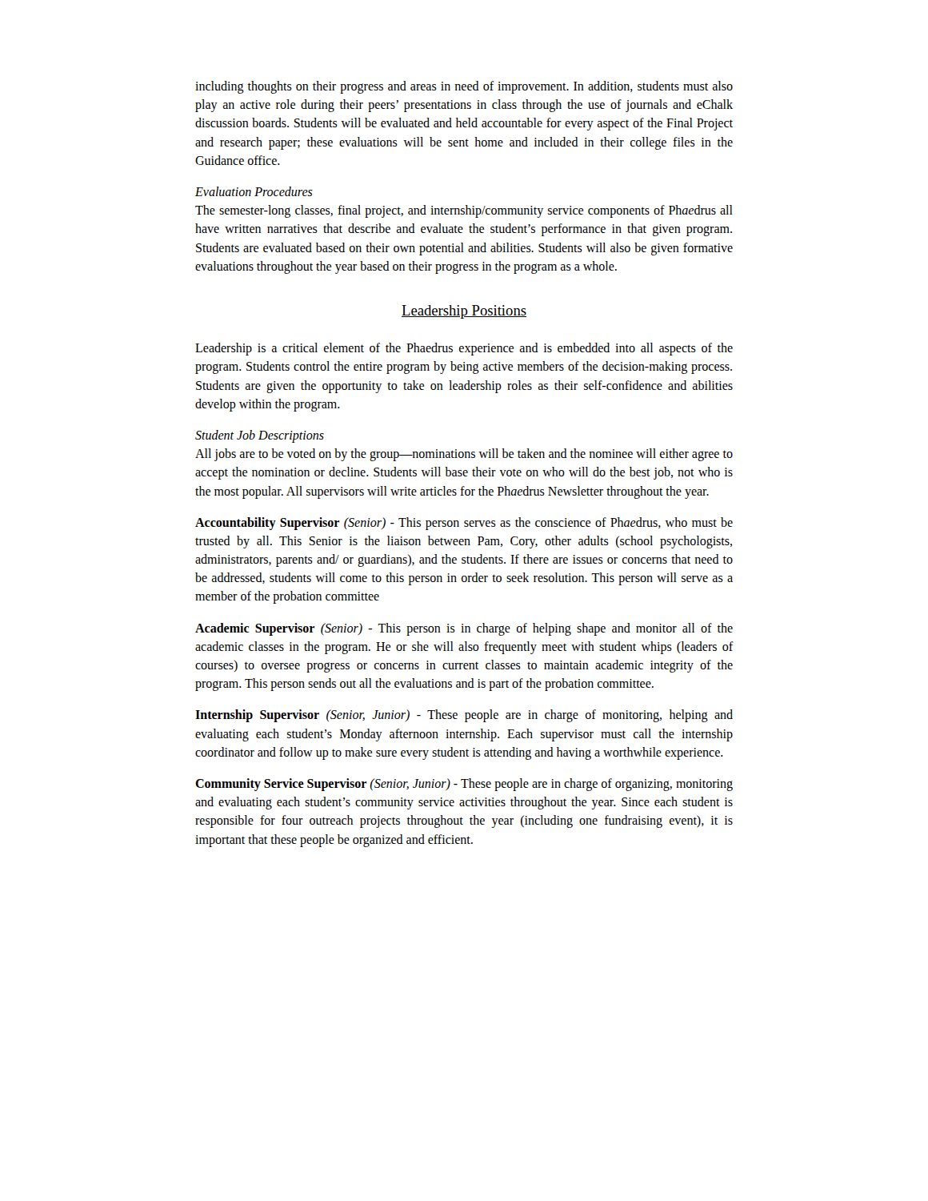including thoughts on their progress and areas in need of improvement. In addition, students must also play an active role during their peers’ presentations in class through the use of journals and eChalk discussion boards. Students will be evaluated and held accountable for every aspect of the Final Project and research paper; these evaluations will be sent home and included in their college files in the Guidance office.
Evaluation Procedures
The semester-long classes, final project, and internship/community service components of Phaedrus all have written narratives that describe and evaluate the student’s performance in that given program. Students are evaluated based on their own potential and abilities. Students will also be given formative evaluations throughout the year based on their progress in the program as a whole.
Leadership Positions
Leadership is a critical element of the Phaedrus experience and is embedded into all aspects of the program. Students control the entire program by being active members of the decision-making process. Students are given the opportunity to take on leadership roles as their self-confidence and abilities develop within the program.
Student Job Descriptions
All jobs are to be voted on by the group—nominations will be taken and the nominee will either agree to accept the nomination or decline. Students will base their vote on who will do the best job, not who is the most popular. All supervisors will write articles for the Phaedrus Newsletter throughout the year.
Accountability Supervisor (Senior) - This person serves as the conscience of Phaedrus, who must be trusted by all. This Senior is the liaison between Pam, Cory, other adults (school psychologists, administrators, parents and/ or guardians), and the students. If there are issues or concerns that need to be addressed, students will come to this person in order to seek resolution. This person will serve as a member of the probation committee
Academic Supervisor (Senior) - This person is in charge of helping shape and monitor all of the academic classes in the program. He or she will also frequently meet with student whips (leaders of courses) to oversee progress or concerns in current classes to maintain academic integrity of the program. This person sends out all the evaluations and is part of the probation committee.
Internship Supervisor (Senior, Junior) - These people are in charge of monitoring, helping and evaluating each student’s Monday afternoon internship. Each supervisor must call the internship coordinator and follow up to make sure every student is attending and having a worthwhile experience.
Community Service Supervisor (Senior, Junior) - These people are in charge of organizing, monitoring and evaluating each student’s community service activities throughout the year. Since each student is responsible for four outreach projects throughout the year (including one fundraising event), it is important that these people be organized and efficient.